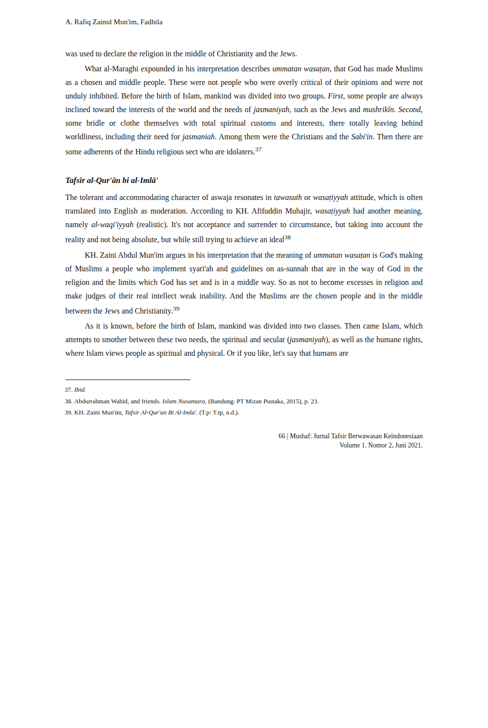A. Rafiq Zainul Mun'im, Fadhila
was used to declare the religion in the middle of Christianity and the Jews.
What al-Maraghi expounded in his interpretation describes ummatan wasaṭan, that God has made Muslims as a chosen and middle people. These were not people who were overly critical of their opinions and were not unduly inhibited. Before the birth of Islam, mankind was divided into two groups. First, some people are always inclined toward the interests of the world and the needs of jasmaniyah, such as the Jews and mushrikīn. Second, some bridle or clothe themselves with total spiritual customs and interests, there totally leaving behind worldliness, including their need for jasmaniah. Among them were the Christians and the Sabi'in. Then there are some adherents of the Hindu religious sect who are idolaters.37
Tafsīr al-Qur'ān bi al-Imlā'
The tolerant and accommodating character of aswaja resonates in tawasuth or wasaṭiyyah attitude, which is often translated into English as moderation. According to KH. Afifuddin Muhajir, wasaṭiyyah had another meaning, namely al-waqi'iyyah (realistic). It's not acceptance and surrender to circumstance, but taking into account the reality and not being absolute, but while still trying to achieve an ideal38
KH. Zaini Abdul Mun'im argues in his interpretation that the meaning of ummatan wasaṭan is God's making of Muslims a people who implement syari'ah and guidelines on as-sunnah that are in the way of God in the religion and the limits which God has set and is in a middle way. So as not to become excesses in religion and make judges of their real intellect weak inability. And the Muslims are the chosen people and in the middle between the Jews and Christianity.39
As it is known, before the birth of Islam, mankind was divided into two classes. Then came Islam, which attempts to smother between these two needs, the spiritual and secular (jasmaniyah), as well as the humane rights, where Islam views people as spiritual and physical. Or if you like, let's say that humans are
Ibid.
Abdurrahman Wahid, and friends. Islam Nusantara, (Bandung: PT Mizan Pustaka, 2015), p. 23.
KH. Zaini Mun'im, Tafsir Al-Qur'an Bi Al-Imla'. (T.p: T.tp, n.d.).
66 | Mushaf: Jurnal Tafsir Berwawasan Keindonesiaan
Volume 1. Nomor 2, Juni 2021.